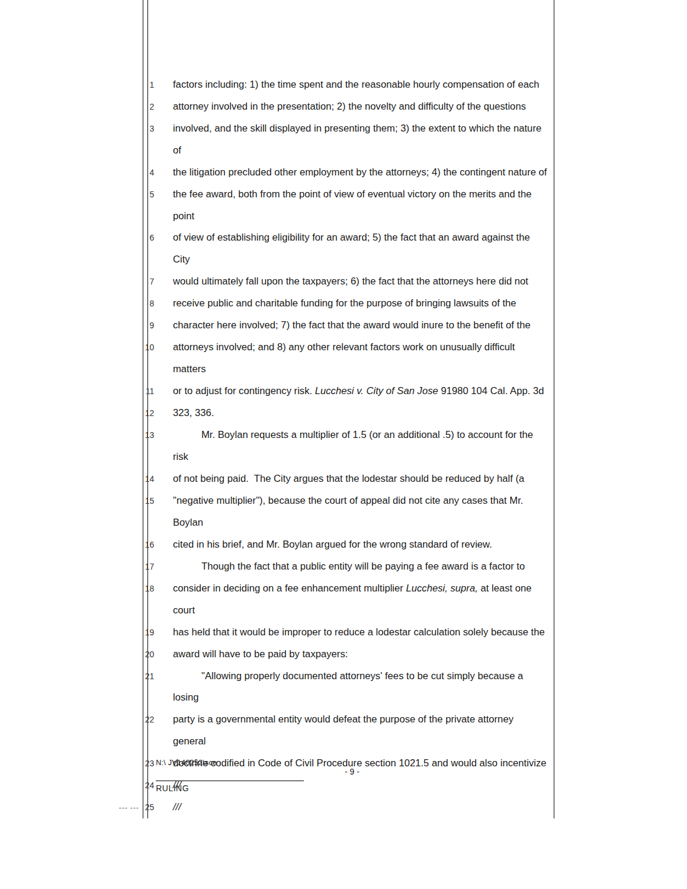factors including: 1) the time spent and the reasonable hourly compensation of each
attorney involved in the presentation; 2) the novelty and difficulty of the questions
involved, and the skill displayed in presenting them; 3) the extent to which the nature of
the litigation precluded other employment by the attorneys; 4) the contingent nature of
the fee award, both from the point of view of eventual victory on the merits and the point
of view of establishing eligibility for an award; 5) the fact that an award against the City
would ultimately fall upon the taxpayers; 6) the fact that the attorneys here did not
receive public and charitable funding for the purpose of bringing lawsuits of the
character here involved; 7) the fact that the award would inure to the benefit of the
attorneys involved; and 8) any other relevant factors work on unusually difficult matters
or to adjust for contingency risk. Lucchesi v. City of San Jose 91980 104 Cal. App. 3d
323, 336.
Mr. Boylan requests a multiplier of 1.5 (or an additional .5) to account for the risk
of not being paid. The City argues that the lodestar should be reduced by half (a
"negative multiplier"), because the court of appeal did not cite any cases that Mr. Boylan
cited in his brief, and Mr. Boylan argued for the wrong standard of review.
Though the fact that a public entity will be paying a fee award is a factor to
consider in deciding on a fee enhancement multiplier Lucchesi, supra, at least one court
has held that it would be improper to reduce a lodestar calculation solely because the
award will have to be paid by taxpayers:
"Allowing properly documented attorneys' fees to be cut simply because a losing
party is a governmental entity would defeat the purpose of the private attorney general
doctrine codified in Code of Civil Procedure section 1021.5 and would also incentivize
///
///
N:\ JV140252\sce
- 9 -
RULING
--- ---